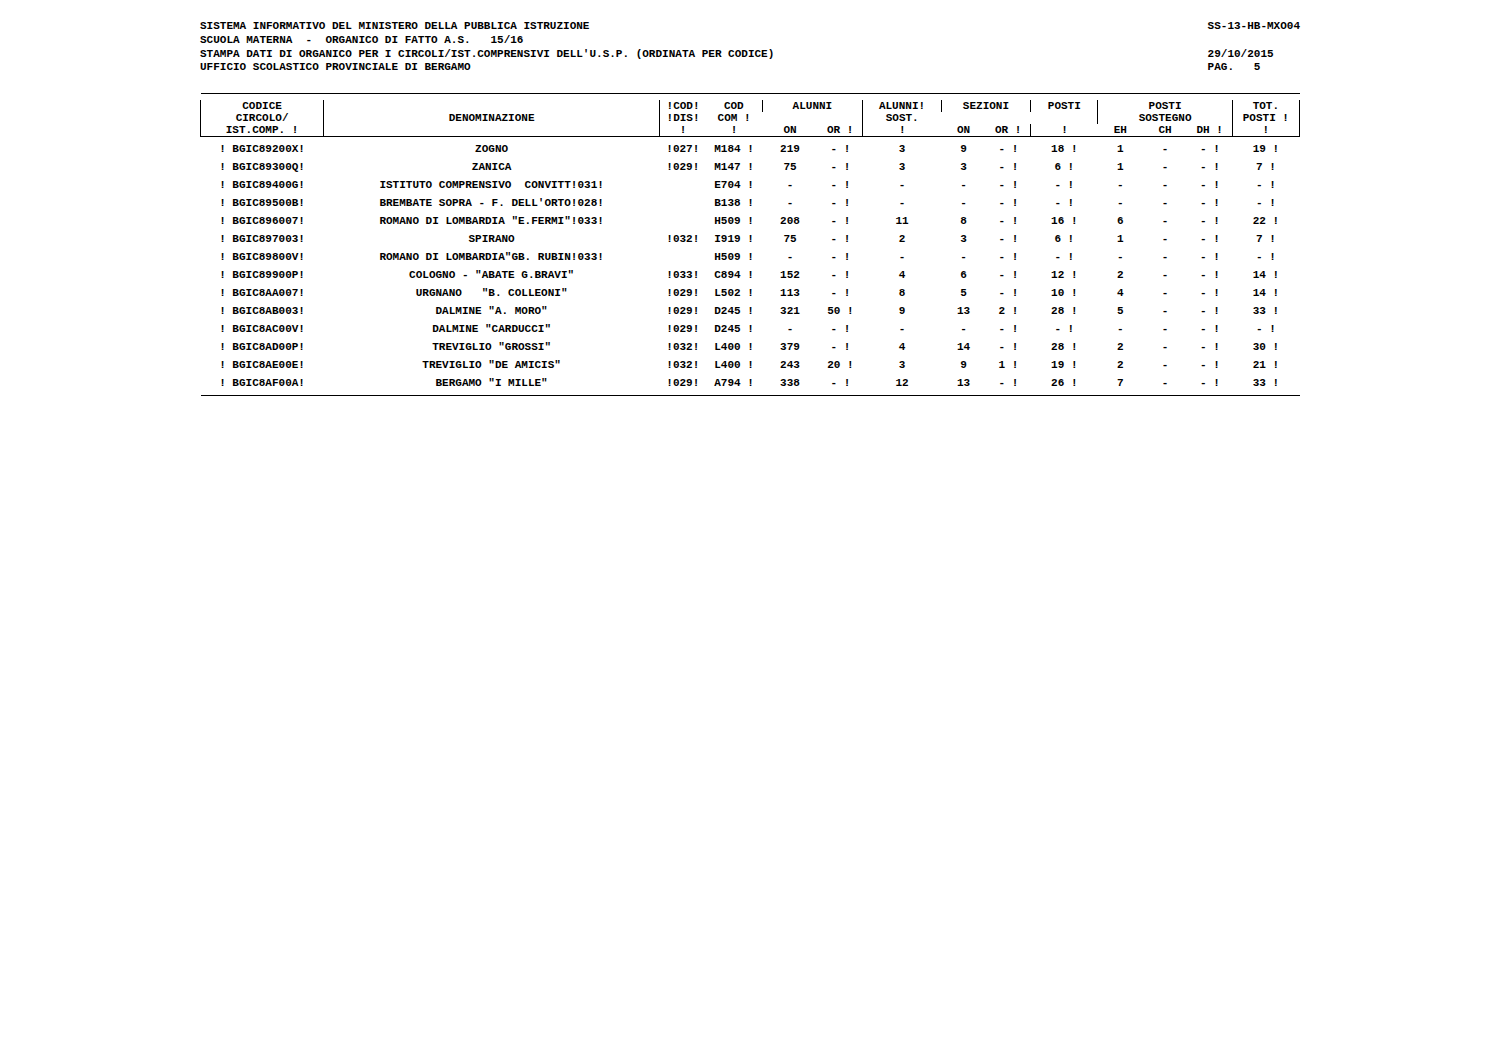SISTEMA INFORMATIVO DEL MINISTERO DELLA PUBBLICA ISTRUZIONE SCUOLA MATERNA - ORGANICO DI FATTO A.S. 15/16 STAMPA DATI DI ORGANICO PER I CIRCOLI/IST.COMPRENSIVI DELL'U.S.P. (ORDINATA PER CODICE) UFFICIO SCOLASTICO PROVINCIALE DI BERGAMO
SS-13-HB-MXO04 29/10/2015 PAG. 5
| CODICE | | !COD! | COD | ALUNNI | ALUNNI! | SEZIONI | POSTI | POSTI | TOT. |
| --- | --- | --- | --- | --- | --- | --- | --- | --- | --- |
| CIRCOLO/ | DENOMINAZIONE | !DIS! | COM ! | | SOST. | | | SOSTEGNO | POSTI ! |
| IST.COMP. ! | | ! | ! | ON | OR ! | ! | ON | OR ! | ! | EH | CH | DH ! | ! |
| ! BGIC89200X! | ZOGNO | !027! | M184 ! | 219 | - ! | 3 | 9 | - ! | 18 ! | 1 | - | - ! | 19 ! |
| ! BGIC89300Q! | ZANICA | !029! | M147 ! | 75 | - ! | 3 | 3 | - ! | 6 ! | 1 | - | - ! | 7 ! |
| ! BGIC89400G! | ISTITUTO COMPRENSIVO CONVITT!031! | | E704 ! | - | - ! | - | - | - ! | - ! | - | - | - ! | - ! |
| ! BGIC89500B! | BREMBATE SOPRA - F. DELL'ORTO!028! | | B138 ! | - | - ! | - | - | - ! | - ! | - | - | - ! | - ! |
| ! BGIC896007! | ROMANO DI LOMBARDIA "E.FERMI"!033! | | H509 ! | 208 | - ! | 11 | 8 | - ! | 16 ! | 6 | - | - ! | 22 ! |
| ! BGIC897003! | SPIRANO | !032! | I919 ! | 75 | - ! | 2 | 3 | - ! | 6 ! | 1 | - | - ! | 7 ! |
| ! BGIC89800V! | ROMANO DI LOMBARDIA"GB. RUBIN!033! | | H509 ! | - | - ! | - | - | - ! | - ! | - | - | - ! | - ! |
| ! BGIC89900P! | COLOGNO - "ABATE G.BRAVI" | !033! | C894 ! | 152 | - ! | 4 | 6 | - ! | 12 ! | 2 | - | - ! | 14 ! |
| ! BGIC8AA007! | URGNANO "B. COLLEONI" | !029! | L502 ! | 113 | - ! | 8 | 5 | - ! | 10 ! | 4 | - | - ! | 14 ! |
| ! BGIC8AB003! | DALMINE "A. MORO" | !029! | D245 ! | 321 | 50 ! | 9 | 13 | 2 ! | 28 ! | 5 | - | - ! | 33 ! |
| ! BGIC8AC00V! | DALMINE "CARDUCCI" | !029! | D245 ! | - | - ! | - | - | - ! | - ! | - | - | - ! | - ! |
| ! BGIC8AD00P! | TREVIGLIO "GROSSI" | !032! | L400 ! | 379 | - ! | 4 | 14 | - ! | 28 ! | 2 | - | - ! | 30 ! |
| ! BGIC8AE00E! | TREVIGLIO "DE AMICIS" | !032! | L400 ! | 243 | 20 ! | 3 | 9 | 1 ! | 19 ! | 2 | - | - ! | 21 ! |
| ! BGIC8AF00A! | BERGAMO "I MILLE" | !029! | A794 ! | 338 | - ! | 12 | 13 | - ! | 26 ! | 7 | - | - ! | 33 ! |